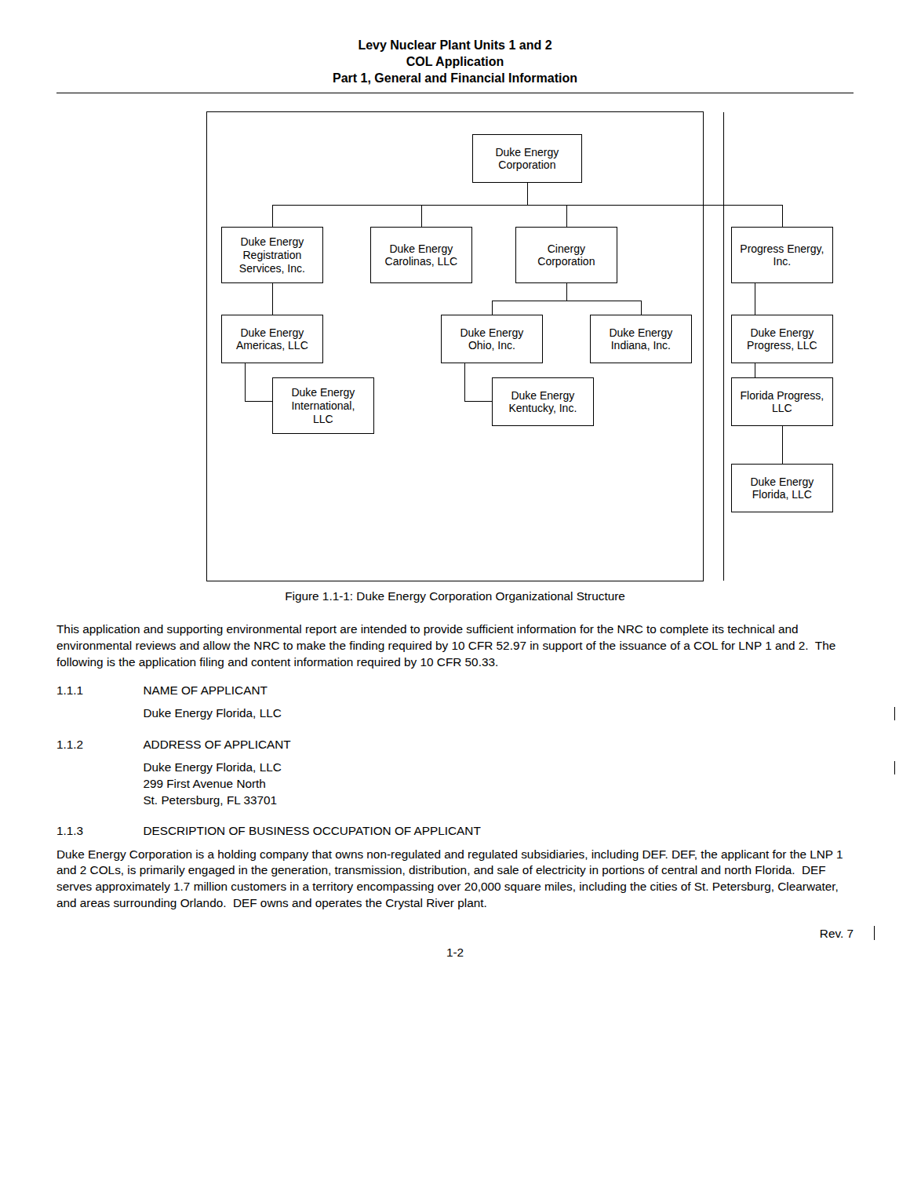Levy Nuclear Plant Units 1 and 2
COL Application
Part 1, General and Financial Information
Duke Energy
Corporation
Duke Energy
Registration
Services, Inc.
Duke Energy
Carolinas, LLC
Cinergy
Corporation
Progress Energy,
Inc.
Duke Energy
Americas, LLC
Duke Energy
International,
LLC
Duke Energy
Ohio, Inc.
Duke Energy
Indiana, Inc.
Duke Energy
Kentucky, Inc.
Duke Energy
Progress, LLC
Florida Progress,
LLC
Duke Energy
Florida, LLC
Figure 1.1-1: Duke Energy Corporation Organizational Structure
This application and supporting environmental report are intended to provide sufficient information for the NRC to complete its technical and environmental reviews and allow the NRC to make the finding required by 10 CFR 52.97 in support of the issuance of a COL for LNP 1 and 2. The following is the application filing and content information required by 10 CFR 50.33.
1.1.1
NAME OF APPLICANT
Duke Energy Florida, LLC
1.1.2
ADDRESS OF APPLICANT
Duke Energy Florida, LLC
299 First Avenue North
St. Petersburg, FL 33701
1.1.3
DESCRIPTION OF BUSINESS OCCUPATION OF APPLICANT
Duke Energy Corporation is a holding company that owns non-regulated and regulated subsidiaries, including DEF. DEF, the applicant for the LNP 1 and 2 COLs, is primarily engaged in the generation, transmission, distribution, and sale of electricity in portions of central and north Florida. DEF serves approximately 1.7 million customers in a territory encompassing over 20,000 square miles, including the cities of St. Petersburg, Clearwater, and areas surrounding Orlando. DEF owns and operates the Crystal River plant.
Rev. 7
1-2